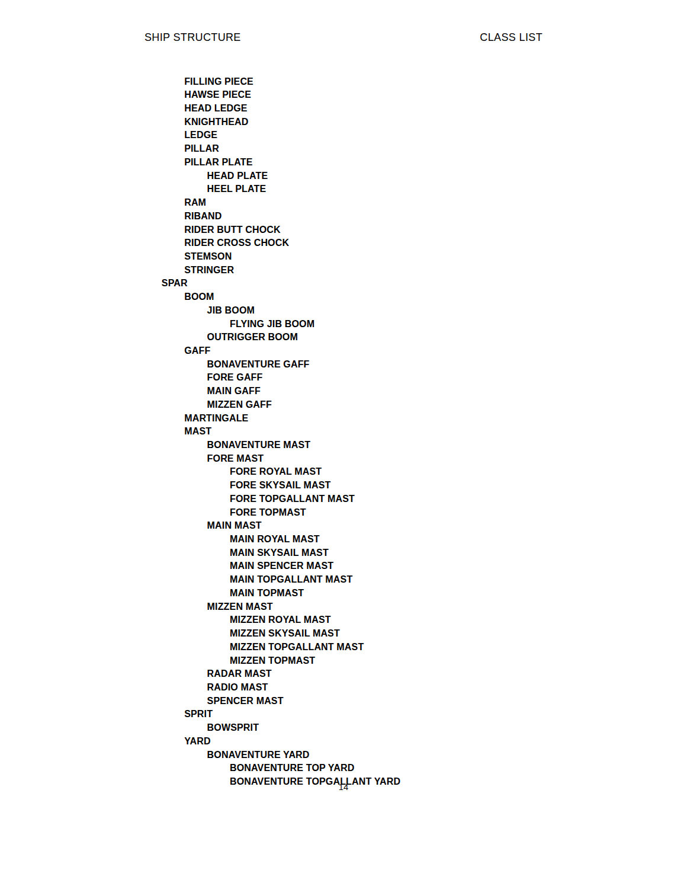SHIP STRUCTURE CLASS LIST
FILLING PIECE
HAWSE PIECE
HEAD LEDGE
KNIGHTHEAD
LEDGE
PILLAR
PILLAR PLATE
HEAD PLATE
HEEL PLATE
RAM
RIBAND
RIDER BUTT CHOCK
RIDER CROSS CHOCK
STEMSON
STRINGER
SPAR
BOOM
JIB BOOM
FLYING JIB BOOM
OUTRIGGER BOOM
GAFF
BONAVENTURE GAFF
FORE GAFF
MAIN GAFF
MIZZEN GAFF
MARTINGALE
MAST
BONAVENTURE MAST
FORE MAST
FORE ROYAL MAST
FORE SKYSAIL MAST
FORE TOPGALLANT MAST
FORE TOPMAST
MAIN MAST
MAIN ROYAL MAST
MAIN SKYSAIL MAST
MAIN SPENCER MAST
MAIN TOPGALLANT MAST
MAIN TOPMAST
MIZZEN MAST
MIZZEN ROYAL MAST
MIZZEN SKYSAIL MAST
MIZZEN TOPGALLANT MAST
MIZZEN TOPMAST
RADAR MAST
RADIO MAST
SPENCER MAST
SPRIT
BOWSPRIT
YARD
BONAVENTURE YARD
BONAVENTURE TOP YARD
BONAVENTURE TOPGALLANT YARD
14